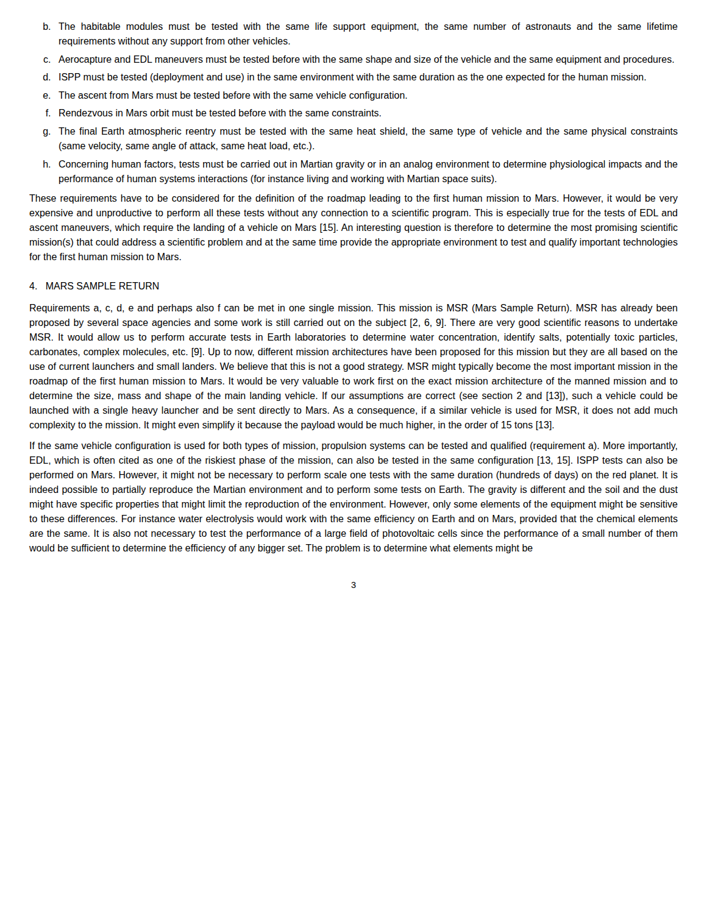The habitable modules must be tested with the same life support equipment, the same number of astronauts and the same lifetime requirements without any support from other vehicles.
Aerocapture and EDL maneuvers must be tested before with the same shape and size of the vehicle and the same equipment and procedures.
ISPP must be tested (deployment and use) in the same environment with the same duration as the one expected for the human mission.
The ascent from Mars must be tested before with the same vehicle configuration.
Rendezvous in Mars orbit must be tested before with the same constraints.
The final Earth atmospheric reentry must be tested with the same heat shield, the same type of vehicle and the same physical constraints (same velocity, same angle of attack, same heat load, etc.).
Concerning human factors, tests must be carried out in Martian gravity or in an analog environment to determine physiological impacts and the performance of human systems interactions (for instance living and working with Martian space suits).
These requirements have to be considered for the definition of the roadmap leading to the first human mission to Mars. However, it would be very expensive and unproductive to perform all these tests without any connection to a scientific program. This is especially true for the tests of EDL and ascent maneuvers, which require the landing of a vehicle on Mars [15]. An interesting question is therefore to determine the most promising scientific mission(s) that could address a scientific problem and at the same time provide the appropriate environment to test and qualify important technologies for the first human mission to Mars.
4. MARS SAMPLE RETURN
Requirements a, c, d, e and perhaps also f can be met in one single mission. This mission is MSR (Mars Sample Return). MSR has already been proposed by several space agencies and some work is still carried out on the subject [2, 6, 9]. There are very good scientific reasons to undertake MSR. It would allow us to perform accurate tests in Earth laboratories to determine water concentration, identify salts, potentially toxic particles, carbonates, complex molecules, etc. [9]. Up to now, different mission architectures have been proposed for this mission but they are all based on the use of current launchers and small landers. We believe that this is not a good strategy. MSR might typically become the most important mission in the roadmap of the first human mission to Mars. It would be very valuable to work first on the exact mission architecture of the manned mission and to determine the size, mass and shape of the main landing vehicle. If our assumptions are correct (see section 2 and [13]), such a vehicle could be launched with a single heavy launcher and be sent directly to Mars. As a consequence, if a similar vehicle is used for MSR, it does not add much complexity to the mission. It might even simplify it because the payload would be much higher, in the order of 15 tons [13].
If the same vehicle configuration is used for both types of mission, propulsion systems can be tested and qualified (requirement a). More importantly, EDL, which is often cited as one of the riskiest phase of the mission, can also be tested in the same configuration [13, 15]. ISPP tests can also be performed on Mars. However, it might not be necessary to perform scale one tests with the same duration (hundreds of days) on the red planet. It is indeed possible to partially reproduce the Martian environment and to perform some tests on Earth. The gravity is different and the soil and the dust might have specific properties that might limit the reproduction of the environment. However, only some elements of the equipment might be sensitive to these differences. For instance water electrolysis would work with the same efficiency on Earth and on Mars, provided that the chemical elements are the same. It is also not necessary to test the performance of a large field of photovoltaic cells since the performance of a small number of them would be sufficient to determine the efficiency of any bigger set. The problem is to determine what elements might be
3